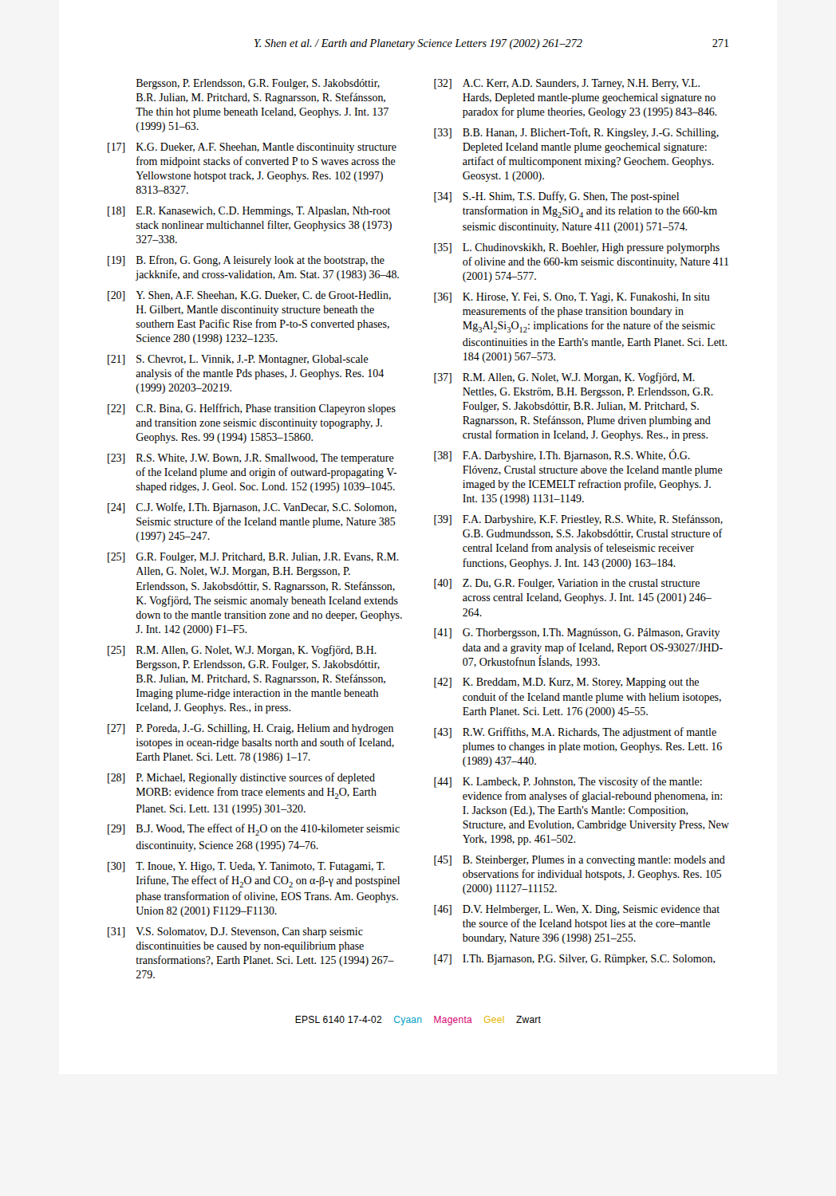Y. Shen et al. / Earth and Planetary Science Letters 197 (2002) 261–272 271
Bergsson, P. Erlendsson, G.R. Foulger, S. Jakobsdóttir, B.R. Julian, M. Pritchard, S. Ragnarsson, R. Stefánsson, The thin hot plume beneath Iceland, Geophys. J. Int. 137 (1999) 51–63.
[17] K.G. Dueker, A.F. Sheehan, Mantle discontinuity structure from midpoint stacks of converted P to S waves across the Yellowstone hotspot track, J. Geophys. Res. 102 (1997) 8313–8327.
[18] E.R. Kanasewich, C.D. Hemmings, T. Alpaslan, Nth-root stack nonlinear multichannel filter, Geophysics 38 (1973) 327–338.
[19] B. Efron, G. Gong, A leisurely look at the bootstrap, the jackknife, and cross-validation, Am. Stat. 37 (1983) 36–48.
[20] Y. Shen, A.F. Sheehan, K.G. Dueker, C. de Groot-Hedlin, H. Gilbert, Mantle discontinuity structure beneath the southern East Pacific Rise from P-to-S converted phases, Science 280 (1998) 1232–1235.
[21] S. Chevrot, L. Vinnik, J.-P. Montagner, Global-scale analysis of the mantle Pds phases, J. Geophys. Res. 104 (1999) 20203–20219.
[22] C.R. Bina, G. Helffrich, Phase transition Clapeyron slopes and transition zone seismic discontinuity topography, J. Geophys. Res. 99 (1994) 15853–15860.
[23] R.S. White, J.W. Bown, J.R. Smallwood, The temperature of the Iceland plume and origin of outward-propagating V-shaped ridges, J. Geol. Soc. Lond. 152 (1995) 1039–1045.
[24] C.J. Wolfe, I.Th. Bjarnason, J.C. VanDecar, S.C. Solomon, Seismic structure of the Iceland mantle plume, Nature 385 (1997) 245–247.
[25] G.R. Foulger, M.J. Pritchard, B.R. Julian, J.R. Evans, R.M. Allen, G. Nolet, W.J. Morgan, B.H. Bergsson, P. Erlendsson, S. Jakobsdóttir, S. Ragnarsson, R. Stefánsson, K. Vogfjörd, The seismic anomaly beneath Iceland extends down to the mantle transition zone and no deeper, Geophys. J. Int. 142 (2000) F1–F5.
[25] R.M. Allen, G. Nolet, W.J. Morgan, K. Vogfjörd, B.H. Bergsson, P. Erlendsson, G.R. Foulger, S. Jakobsdóttir, B.R. Julian, M. Pritchard, S. Ragnarsson, R. Stefánsson, Imaging plume-ridge interaction in the mantle beneath Iceland, J. Geophys. Res., in press.
[27] P. Poreda, J.-G. Schilling, H. Craig, Helium and hydrogen isotopes in ocean-ridge basalts north and south of Iceland, Earth Planet. Sci. Lett. 78 (1986) 1–17.
[28] P. Michael, Regionally distinctive sources of depleted MORB: evidence from trace elements and H2O, Earth Planet. Sci. Lett. 131 (1995) 301–320.
[29] B.J. Wood, The effect of H2O on the 410-kilometer seismic discontinuity, Science 268 (1995) 74–76.
[30] T. Inoue, Y. Higo, T. Ueda, Y. Tanimoto, T. Futagami, T. Irifune, The effect of H2O and CO2 on α-β-γ and postspinel phase transformation of olivine, EOS Trans. Am. Geophys. Union 82 (2001) F1129–F1130.
[31] V.S. Solomatov, D.J. Stevenson, Can sharp seismic discontinuities be caused by non-equilibrium phase transformations?, Earth Planet. Sci. Lett. 125 (1994) 267–279.
[32] A.C. Kerr, A.D. Saunders, J. Tarney, N.H. Berry, V.L. Hards, Depleted mantle-plume geochemical signature no paradox for plume theories, Geology 23 (1995) 843–846.
[33] B.B. Hanan, J. Blichert-Toft, R. Kingsley, J.-G. Schilling, Depleted Iceland mantle plume geochemical signature: artifact of multicomponent mixing? Geochem. Geophys. Geosyst. 1 (2000).
[34] S.-H. Shim, T.S. Duffy, G. Shen, The post-spinel transformation in Mg2SiO4 and its relation to the 660-km seismic discontinuity, Nature 411 (2001) 571–574.
[35] L. Chudinovskikh, R. Boehler, High pressure polymorphs of olivine and the 660-km seismic discontinuity, Nature 411 (2001) 574–577.
[36] K. Hirose, Y. Fei, S. Ono, T. Yagi, K. Funakoshi, In situ measurements of the phase transition boundary in Mg3Al2Si3O12: implications for the nature of the seismic discontinuities in the Earth's mantle, Earth Planet. Sci. Lett. 184 (2001) 567–573.
[37] R.M. Allen, G. Nolet, W.J. Morgan, K. Vogfjörd, M. Nettles, G. Ekström, B.H. Bergsson, P. Erlendsson, G.R. Foulger, S. Jakobsdóttir, B.R. Julian, M. Pritchard, S. Ragnarsson, R. Stefánsson, Plume driven plumbing and crustal formation in Iceland, J. Geophys. Res., in press.
[38] F.A. Darbyshire, I.Th. Bjarnason, R.S. White, Ó.G. Flóvenz, Crustal structure above the Iceland mantle plume imaged by the ICEMELT refraction profile, Geophys. J. Int. 135 (1998) 1131–1149.
[39] F.A. Darbyshire, K.F. Priestley, R.S. White, R. Stefánsson, G.B. Gudmundsson, S.S. Jakobsdóttir, Crustal structure of central Iceland from analysis of teleseismic receiver functions, Geophys. J. Int. 143 (2000) 163–184.
[40] Z. Du, G.R. Foulger, Variation in the crustal structure across central Iceland, Geophys. J. Int. 145 (2001) 246–264.
[41] G. Thorbergsson, I.Th. Magnússon, G. Pálmason, Gravity data and a gravity map of Iceland, Report OS-93027/JHD-07, Orkustofnun Íslands, 1993.
[42] K. Breddam, M.D. Kurz, M. Storey, Mapping out the conduit of the Iceland mantle plume with helium isotopes, Earth Planet. Sci. Lett. 176 (2000) 45–55.
[43] R.W. Griffiths, M.A. Richards, The adjustment of mantle plumes to changes in plate motion, Geophys. Res. Lett. 16 (1989) 437–440.
[44] K. Lambeck, P. Johnston, The viscosity of the mantle: evidence from analyses of glacial-rebound phenomena, in: I. Jackson (Ed.), The Earth's Mantle: Composition, Structure, and Evolution, Cambridge University Press, New York, 1998, pp. 461–502.
[45] B. Steinberger, Plumes in a convecting mantle: models and observations for individual hotspots, J. Geophys. Res. 105 (2000) 11127–11152.
[46] D.V. Helmberger, L. Wen, X. Ding, Seismic evidence that the source of the Iceland hotspot lies at the core–mantle boundary, Nature 396 (1998) 251–255.
[47] I.Th. Bjarnason, P.G. Silver, G. Rümpker, S.C. Solomon,
EPSL 6140 17-4-02 Cyaan Magenta Geel Zwart